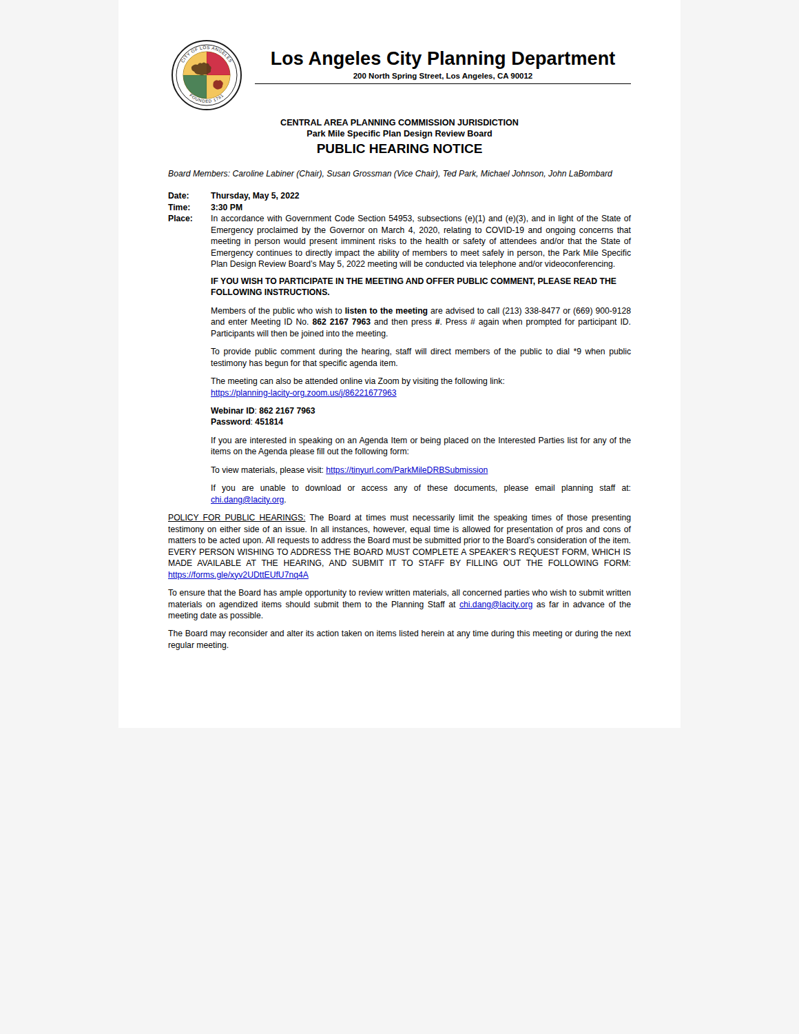CITY OF LOS ANGELES FOUNDED 1781
Los Angeles City Planning Department
200 North Spring Street, Los Angeles, CA 90012
CENTRAL AREA PLANNING COMMISSION JURISDICTION
Park Mile Specific Plan Design Review Board
PUBLIC HEARING NOTICE
Board Members: Caroline Labiner (Chair), Susan Grossman (Vice Chair), Ted Park, Michael Johnson, John LaBombard
Date:
Thursday, May 5, 2022
Time:
3:30 PM
Place:
In accordance with Government Code Section 54953, subsections (e)(1) and (e)(3), and in light of the State of Emergency proclaimed by the Governor on March 4, 2020, relating to COVID-19 and ongoing concerns that meeting in person would present imminent risks to the health or safety of attendees and/or that the State of Emergency continues to directly impact the ability of members to meet safely in person, the Park Mile Specific Plan Design Review Board’s May 5, 2022 meeting will be conducted via telephone and/or videoconferencing.
IF YOU WISH TO PARTICIPATE IN THE MEETING AND OFFER PUBLIC COMMENT, PLEASE READ THE FOLLOWING INSTRUCTIONS.
Members of the public who wish to listen to the meeting are advised to call (213) 338-8477 or (669) 900-9128 and enter Meeting ID No. 862 2167 7963 and then press #. Press # again when prompted for participant ID. Participants will then be joined into the meeting.
To provide public comment during the hearing, staff will direct members of the public to dial *9 when public testimony has begun for that specific agenda item.
The meeting can also be attended online via Zoom by visiting the following link:
https://planning-lacity-org.zoom.us/j/86221677963
Webinar ID: 862 2167 7963
Password: 451814
If you are interested in speaking on an Agenda Item or being placed on the Interested Parties list for any of the items on the Agenda please fill out the following form:
To view materials, please visit: https://tinyurl.com/ParkMileDRBSubmission
If you are unable to download or access any of these documents, please email planning staff at: chi.dang@lacity.org.
POLICY FOR PUBLIC HEARINGS: The Board at times must necessarily limit the speaking times of those presenting testimony on either side of an issue. In all instances, however, equal time is allowed for presentation of pros and cons of matters to be acted upon. All requests to address the Board must be submitted prior to the Board’s consideration of the item. EVERY PERSON WISHING TO ADDRESS THE BOARD MUST COMPLETE A SPEAKER’S REQUEST FORM, WHICH IS MADE AVAILABLE AT THE HEARING, AND SUBMIT IT TO STAFF BY FILLING OUT THE FOLLOWING FORM: https://forms.gle/xyv2UDttEUfU7nq4A
To ensure that the Board has ample opportunity to review written materials, all concerned parties who wish to submit written materials on agendized items should submit them to the Planning Staff at chi.dang@lacity.org as far in advance of the meeting date as possible.
The Board may reconsider and alter its action taken on items listed herein at any time during this meeting or during the next regular meeting.